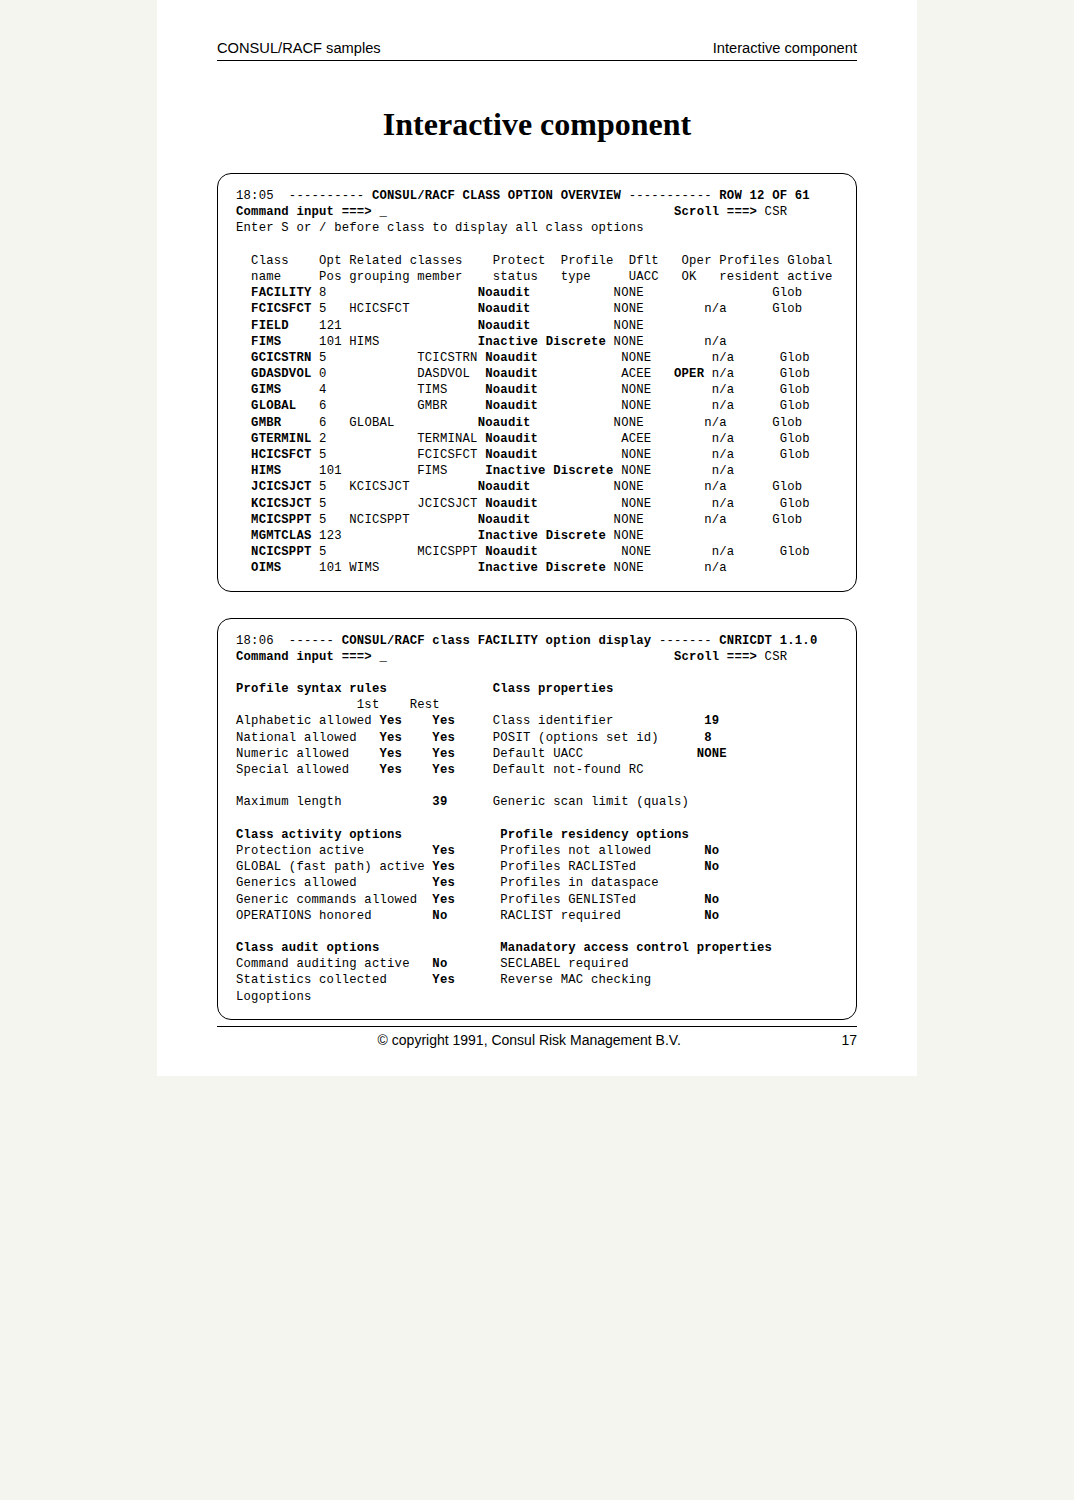CONSUL/RACF samples Interactive component
Interactive component
18:05  ---------- CONSUL/RACF CLASS OPTION OVERVIEW ----------- ROW 12 OF 61
Command input ===> _                                      Scroll ===> CSR
Enter S or / before class to display all class options

  Class    Opt Related classes    Protect  Profile  Dflt   Oper Profiles Global
  name     Pos grouping member    status   type     UACC   OK   resident active
  FACILITY 8                    Noaudit           NONE                 Glob
  FCICSFCT 5   HCICSFCT         Noaudit           NONE        n/a      Glob
  FIELD    121                  Noaudit           NONE
  FIMS     101 HIMS             Inactive Discrete NONE        n/a
  GCICSTRN 5            TCICSTRN Noaudit           NONE        n/a      Glob
  GDASDVOL 0            DASDVOL  Noaudit           ACEE   OPER n/a      Glob
  GIMS     4            TIMS     Noaudit           NONE        n/a      Glob
  GLOBAL   6            GMBR     Noaudit           NONE        n/a      Glob
  GMBR     6   GLOBAL           Noaudit           NONE        n/a      Glob
  GTERMINL 2            TERMINAL Noaudit           ACEE        n/a      Glob
  HCICSFCT 5            FCICSFCT Noaudit           NONE        n/a      Glob
  HIMS     101          FIMS     Inactive Discrete NONE        n/a
  JCICSJCT 5   KCICSJCT         Noaudit           NONE        n/a      Glob
  KCICSJCT 5            JCICSJCT Noaudit           NONE        n/a      Glob
  MCICSPPT 5   NCICSPPT         Noaudit           NONE        n/a      Glob
  MGMTCLAS 123                  Inactive Discrete NONE
  NCICSPPT 5            MCICSPPT Noaudit           NONE        n/a      Glob
  OIMS     101 WIMS             Inactive Discrete NONE        n/a
18:06  ------ CONSUL/RACF class FACILITY option display ------- CNRICDT 1.1.0
Command input ===> _                                      Scroll ===> CSR

Profile syntax rules              Class properties
                1st    Rest
Alphabetic allowed Yes    Yes     Class identifier            19
National allowed   Yes    Yes     POSIT (options set id)      8
Numeric allowed    Yes    Yes     Default UACC               NONE
Special allowed    Yes    Yes     Default not-found RC

Maximum length            39      Generic scan limit (quals)

Class activity options             Profile residency options
Protection active         Yes      Profiles not allowed       No
GLOBAL (fast path) active Yes      Profiles RACLISTed         No
Generics allowed          Yes      Profiles in dataspace
Generic commands allowed  Yes      Profiles GENLISTed         No
OPERATIONS honored        No       RACLIST required           No

Class audit options                Manadatory access control properties
Command auditing active   No       SECLABEL required
Statistics collected      Yes      Reverse MAC checking
Logoptions
© copyright 1991, Consul Risk Management B.V. 17